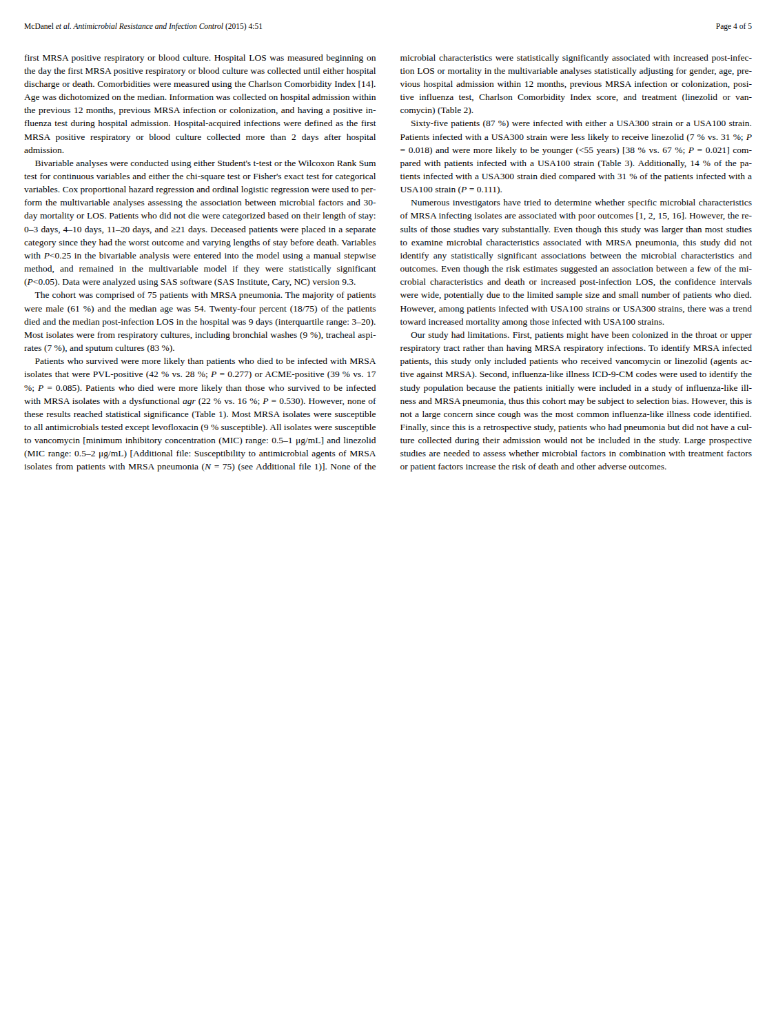McDanel et al. Antimicrobial Resistance and Infection Control (2015) 4:51
Page 4 of 5
first MRSA positive respiratory or blood culture. Hospital LOS was measured beginning on the day the first MRSA positive respiratory or blood culture was collected until either hospital discharge or death. Comorbidities were measured using the Charlson Comorbidity Index [14]. Age was dichotomized on the median. Information was collected on hospital admission within the previous 12 months, previous MRSA infection or colonization, and having a positive influenza test during hospital admission. Hospital-acquired infections were defined as the first MRSA positive respiratory or blood culture collected more than 2 days after hospital admission.
Bivariable analyses were conducted using either Student's t-test or the Wilcoxon Rank Sum test for continuous variables and either the chi-square test or Fisher's exact test for categorical variables. Cox proportional hazard regression and ordinal logistic regression were used to perform the multivariable analyses assessing the association between microbial factors and 30-day mortality or LOS. Patients who did not die were categorized based on their length of stay: 0–3 days, 4–10 days, 11–20 days, and ≥21 days. Deceased patients were placed in a separate category since they had the worst outcome and varying lengths of stay before death. Variables with P<0.25 in the bivariable analysis were entered into the model using a manual stepwise method, and remained in the multivariable model if they were statistically significant (P<0.05). Data were analyzed using SAS software (SAS Institute, Cary, NC) version 9.3.
The cohort was comprised of 75 patients with MRSA pneumonia. The majority of patients were male (61 %) and the median age was 54. Twenty-four percent (18/75) of the patients died and the median post-infection LOS in the hospital was 9 days (interquartile range: 3–20). Most isolates were from respiratory cultures, including bronchial washes (9 %), tracheal aspirates (7 %), and sputum cultures (83 %).
Patients who survived were more likely than patients who died to be infected with MRSA isolates that were PVL-positive (42 % vs. 28 %; P = 0.277) or ACME-positive (39 % vs. 17 %; P = 0.085). Patients who died were more likely than those who survived to be infected with MRSA isolates with a dysfunctional agr (22 % vs. 16 %; P = 0.530). However, none of these results reached statistical significance (Table 1). Most MRSA isolates were susceptible to all antimicrobials tested except levofloxacin (9 % susceptible). All isolates were susceptible to vancomycin [minimum inhibitory concentration (MIC) range: 0.5–1 μg/mL] and linezolid (MIC range: 0.5–2 μg/mL) [Additional file: Susceptibility to antimicrobial agents of MRSA isolates from patients with MRSA pneumonia (N = 75) (see Additional file 1)]. None of the microbial characteristics were statistically significantly associated with increased post-infection LOS or mortality in the multivariable analyses statistically adjusting for gender, age, previous hospital admission within 12 months, previous MRSA infection or colonization, positive influenza test, Charlson Comorbidity Index score, and treatment (linezolid or vancomycin) (Table 2).
Sixty-five patients (87 %) were infected with either a USA300 strain or a USA100 strain. Patients infected with a USA300 strain were less likely to receive linezolid (7 % vs. 31 %; P = 0.018) and were more likely to be younger (<55 years) [38 % vs. 67 %; P = 0.021] compared with patients infected with a USA100 strain (Table 3). Additionally, 14 % of the patients infected with a USA300 strain died compared with 31 % of the patients infected with a USA100 strain (P = 0.111).
Numerous investigators have tried to determine whether specific microbial characteristics of MRSA infecting isolates are associated with poor outcomes [1, 2, 15, 16]. However, the results of those studies vary substantially. Even though this study was larger than most studies to examine microbial characteristics associated with MRSA pneumonia, this study did not identify any statistically significant associations between the microbial characteristics and outcomes. Even though the risk estimates suggested an association between a few of the microbial characteristics and death or increased post-infection LOS, the confidence intervals were wide, potentially due to the limited sample size and small number of patients who died. However, among patients infected with USA100 strains or USA300 strains, there was a trend toward increased mortality among those infected with USA100 strains.
Our study had limitations. First, patients might have been colonized in the throat or upper respiratory tract rather than having MRSA respiratory infections. To identify MRSA infected patients, this study only included patients who received vancomycin or linezolid (agents active against MRSA). Second, influenza-like illness ICD-9-CM codes were used to identify the study population because the patients initially were included in a study of influenza-like illness and MRSA pneumonia, thus this cohort may be subject to selection bias. However, this is not a large concern since cough was the most common influenza-like illness code identified. Finally, since this is a retrospective study, patients who had pneumonia but did not have a culture collected during their admission would not be included in the study. Large prospective studies are needed to assess whether microbial factors in combination with treatment factors or patient factors increase the risk of death and other adverse outcomes.